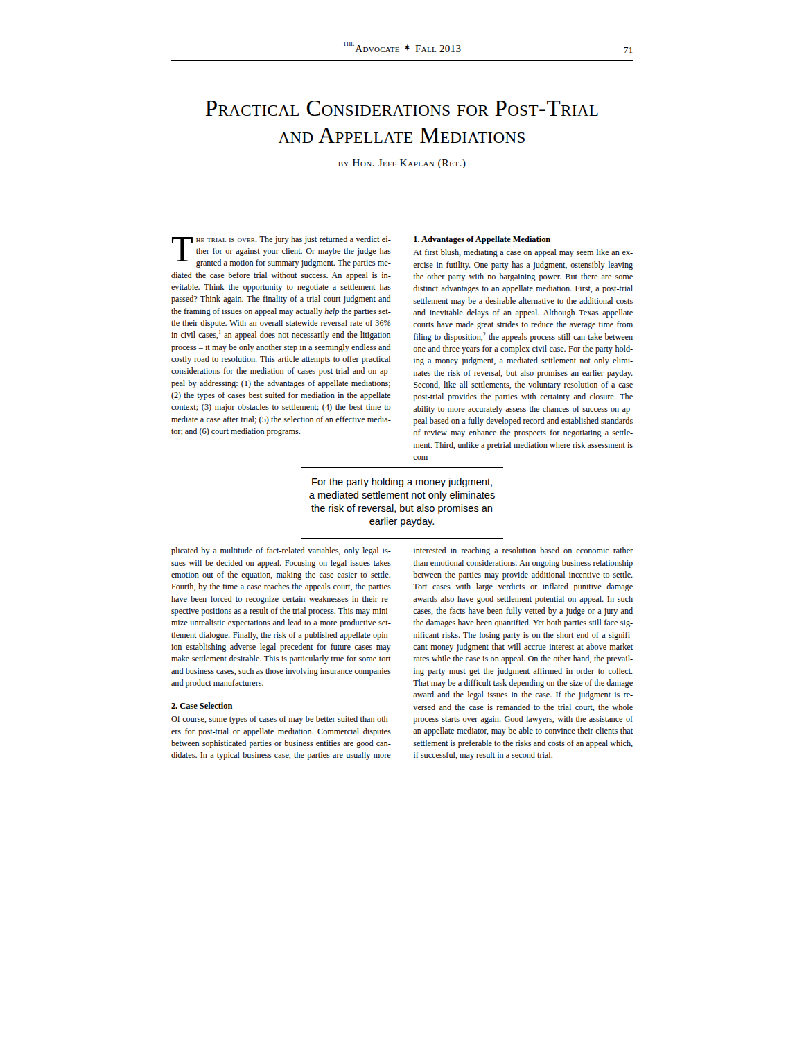THEAdvocate ✶ Fall 2013 71
Practical Considerations for Post-Trial
and Appellate Mediations
by Hon. Jeff Kaplan (Ret.)
The trial is over. The jury has just returned a verdict either for or against your client. Or maybe the judge has granted a motion for summary judgment. The parties mediated the case before trial without success. An appeal is inevitable. Think the opportunity to negotiate a settlement has passed? Think again. The finality of a trial court judgment and the framing of issues on appeal may actually help the parties settle their dispute. With an overall statewide reversal rate of 36% in civil cases,1 an appeal does not necessarily end the litigation process – it may be only another step in a seemingly endless and costly road to resolution. This article attempts to offer practical considerations for the mediation of cases post-trial and on appeal by addressing: (1) the advantages of appellate mediations; (2) the types of cases best suited for mediation in the appellate context; (3) major obstacles to settlement; (4) the best time to mediate a case after trial; (5) the selection of an effective mediator; and (6) court mediation programs.
1. Advantages of Appellate Mediation
At first blush, mediating a case on appeal may seem like an exercise in futility. One party has a judgment, ostensibly leaving the other party with no bargaining power. But there are some distinct advantages to an appellate mediation. First, a post-trial settlement may be a desirable alternative to the additional costs and inevitable delays of an appeal. Although Texas appellate courts have made great strides to reduce the average time from filing to disposition,2 the appeals process still can take between one and three years for a complex civil case. For the party holding a money judgment, a mediated settlement not only eliminates the risk of reversal, but also promises an earlier payday. Second, like all settlements, the voluntary resolution of a case post-trial provides the parties with certainty and closure. The ability to more accurately assess the chances of success on appeal based on a fully developed record and established standards of review may enhance the prospects for negotiating a settlement. Third, unlike a pretrial mediation where risk assessment is com-
For the party holding a money judgment, a mediated settlement not only eliminates the risk of reversal, but also promises an earlier payday.
plicated by a multitude of fact-related variables, only legal issues will be decided on appeal. Focusing on legal issues takes emotion out of the equation, making the case easier to settle. Fourth, by the time a case reaches the appeals court, the parties have been forced to recognize certain weaknesses in their respective positions as a result of the trial process. This may minimize unrealistic expectations and lead to a more productive settlement dialogue. Finally, the risk of a published appellate opinion establishing adverse legal precedent for future cases may make settlement desirable. This is particularly true for some tort and business cases, such as those involving insurance companies and product manufacturers.
2. Case Selection
Of course, some types of cases of may be better suited than others for post-trial or appellate mediation. Commercial disputes between sophisticated parties or business entities are good candidates. In a typical business case, the parties are usually more interested in reaching a resolution based on economic rather than emotional considerations. An ongoing business relationship between the parties may provide additional incentive to settle. Tort cases with large verdicts or inflated punitive damage awards also have good settlement potential on appeal. In such cases, the facts have been fully vetted by a judge or a jury and the damages have been quantified. Yet both parties still face significant risks. The losing party is on the short end of a significant money judgment that will accrue interest at above-market rates while the case is on appeal. On the other hand, the prevailing party must get the judgment affirmed in order to collect. That may be a difficult task depending on the size of the damage award and the legal issues in the case. If the judgment is reversed and the case is remanded to the trial court, the whole process starts over again. Good lawyers, with the assistance of an appellate mediator, may be able to convince their clients that settlement is preferable to the risks and costs of an appeal which, if successful, may result in a second trial.